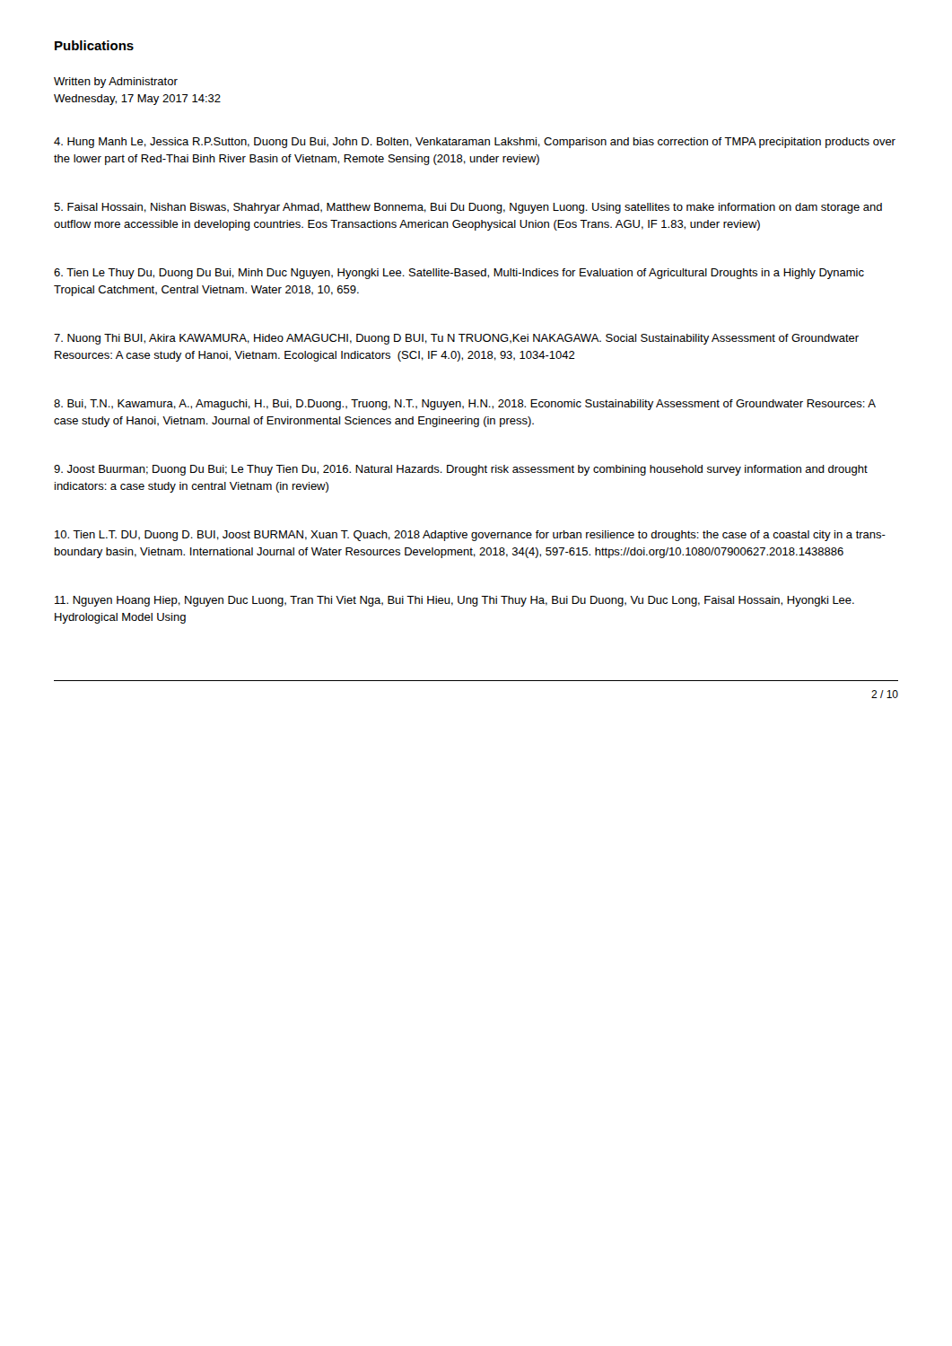Publications
Written by Administrator Wednesday, 17 May 2017 14:32
4. Hung Manh Le, Jessica R.P.Sutton, Duong Du Bui, John D. Bolten, Venkataraman Lakshmi, Comparison and bias correction of TMPA precipitation products over the lower part of Red-Thai Binh River Basin of Vietnam, Remote Sensing (2018, under review)
5. Faisal Hossain, Nishan Biswas, Shahryar Ahmad, Matthew Bonnema, Bui Du Duong, Nguyen Luong. Using satellites to make information on dam storage and outflow more accessible in developing countries. Eos Transactions American Geophysical Union (Eos Trans. AGU, IF 1.83, under review)
6. Tien Le Thuy Du, Duong Du Bui, Minh Duc Nguyen, Hyongki Lee. Satellite-Based, Multi-Indices for Evaluation of Agricultural Droughts in a Highly Dynamic Tropical Catchment, Central Vietnam. Water 2018, 10, 659.
7. Nuong Thi BUI, Akira KAWAMURA, Hideo AMAGUCHI, Duong D BUI, Tu N TRUONG,Kei NAKAGAWA. Social Sustainability Assessment of Groundwater Resources: A case study of Hanoi, Vietnam. Ecological Indicators (SCI, IF 4.0), 2018, 93, 1034-1042
8. Bui, T.N., Kawamura, A., Amaguchi, H., Bui, D.Duong., Truong, N.T., Nguyen, H.N., 2018. Economic Sustainability Assessment of Groundwater Resources: A case study of Hanoi, Vietnam. Journal of Environmental Sciences and Engineering (in press).
9. Joost Buurman; Duong Du Bui; Le Thuy Tien Du, 2016. Natural Hazards. Drought risk assessment by combining household survey information and drought indicators: a case study in central Vietnam (in review)
10. Tien L.T. DU, Duong D. BUI, Joost BURMAN, Xuan T. Quach, 2018 Adaptive governance for urban resilience to droughts: the case of a coastal city in a trans-boundary basin, Vietnam. International Journal of Water Resources Development, 2018, 34(4), 597-615. https://doi.org/10.1080/07900627.2018.1438886
11. Nguyen Hoang Hiep, Nguyen Duc Luong, Tran Thi Viet Nga, Bui Thi Hieu, Ung Thi Thuy Ha, Bui Du Duong, Vu Duc Long, Faisal Hossain, Hyongki Lee. Hydrological Model Using
2 / 10